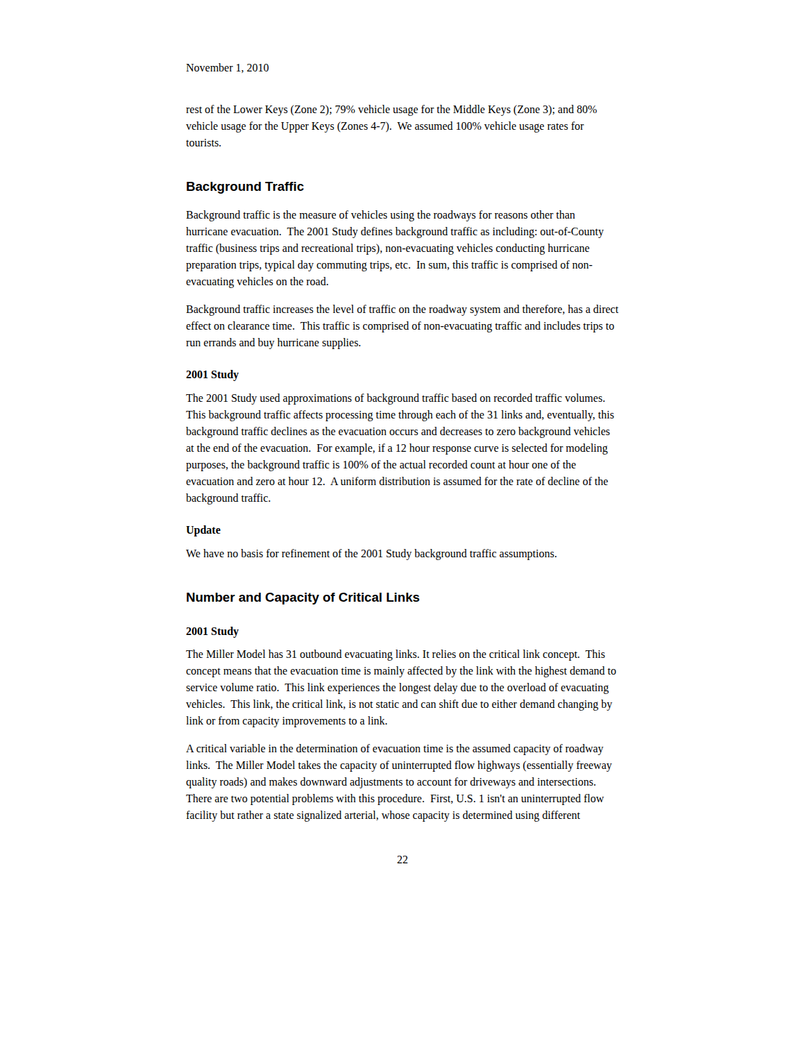November 1, 2010
rest of the Lower Keys (Zone 2); 79% vehicle usage for the Middle Keys (Zone 3); and 80% vehicle usage for the Upper Keys (Zones 4-7). We assumed 100% vehicle usage rates for tourists.
Background Traffic
Background traffic is the measure of vehicles using the roadways for reasons other than hurricane evacuation. The 2001 Study defines background traffic as including: out-of-County traffic (business trips and recreational trips), non-evacuating vehicles conducting hurricane preparation trips, typical day commuting trips, etc. In sum, this traffic is comprised of non-evacuating vehicles on the road.
Background traffic increases the level of traffic on the roadway system and therefore, has a direct effect on clearance time. This traffic is comprised of non-evacuating traffic and includes trips to run errands and buy hurricane supplies.
2001 Study
The 2001 Study used approximations of background traffic based on recorded traffic volumes. This background traffic affects processing time through each of the 31 links and, eventually, this background traffic declines as the evacuation occurs and decreases to zero background vehicles at the end of the evacuation. For example, if a 12 hour response curve is selected for modeling purposes, the background traffic is 100% of the actual recorded count at hour one of the evacuation and zero at hour 12. A uniform distribution is assumed for the rate of decline of the background traffic.
Update
We have no basis for refinement of the 2001 Study background traffic assumptions.
Number and Capacity of Critical Links
2001 Study
The Miller Model has 31 outbound evacuating links. It relies on the critical link concept. This concept means that the evacuation time is mainly affected by the link with the highest demand to service volume ratio. This link experiences the longest delay due to the overload of evacuating vehicles. This link, the critical link, is not static and can shift due to either demand changing by link or from capacity improvements to a link.
A critical variable in the determination of evacuation time is the assumed capacity of roadway links. The Miller Model takes the capacity of uninterrupted flow highways (essentially freeway quality roads) and makes downward adjustments to account for driveways and intersections. There are two potential problems with this procedure. First, U.S. 1 isn't an uninterrupted flow facility but rather a state signalized arterial, whose capacity is determined using different
22